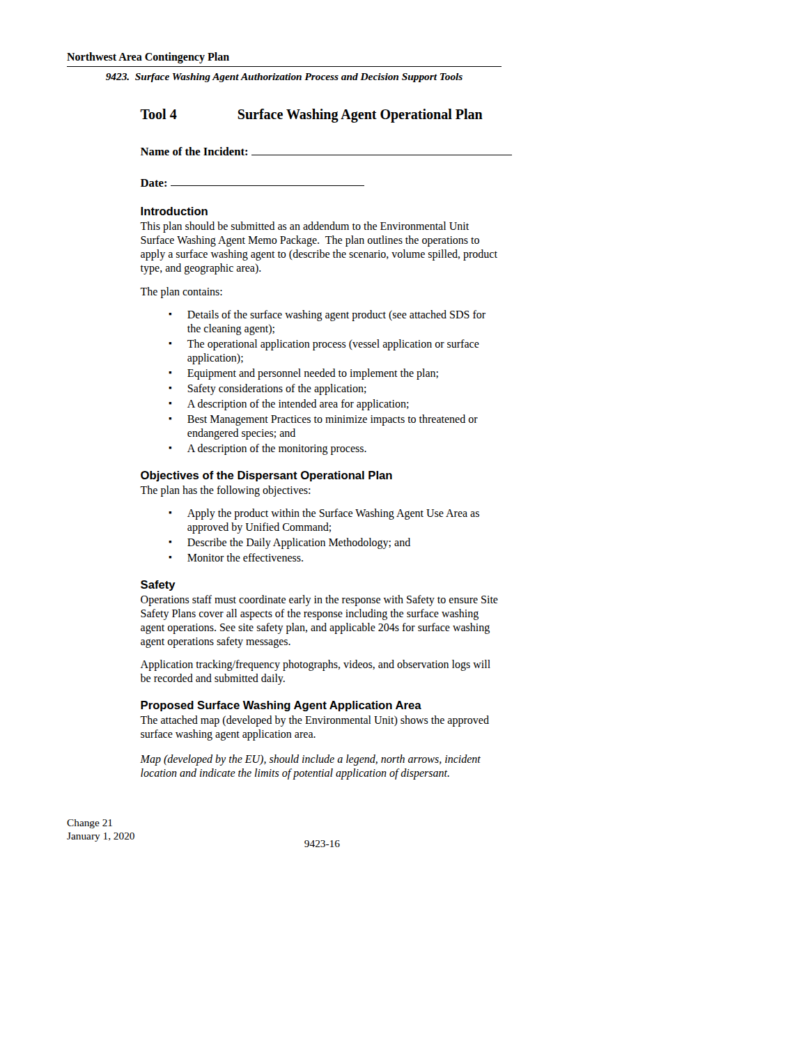Northwest Area Contingency Plan
9423. Surface Washing Agent Authorization Process and Decision Support Tools
Tool 4 Surface Washing Agent Operational Plan
Name of the Incident:
Date:
Introduction
This plan should be submitted as an addendum to the Environmental Unit Surface Washing Agent Memo Package. The plan outlines the operations to apply a surface washing agent to (describe the scenario, volume spilled, product type, and geographic area).
The plan contains:
Details of the surface washing agent product (see attached SDS for the cleaning agent);
The operational application process (vessel application or surface application);
Equipment and personnel needed to implement the plan;
Safety considerations of the application;
A description of the intended area for application;
Best Management Practices to minimize impacts to threatened or endangered species; and
A description of the monitoring process.
Objectives of the Dispersant Operational Plan
The plan has the following objectives:
Apply the product within the Surface Washing Agent Use Area as approved by Unified Command;
Describe the Daily Application Methodology; and
Monitor the effectiveness.
Safety
Operations staff must coordinate early in the response with Safety to ensure Site Safety Plans cover all aspects of the response including the surface washing agent operations. See site safety plan, and applicable 204s for surface washing agent operations safety messages.
Application tracking/frequency photographs, videos, and observation logs will be recorded and submitted daily.
Proposed Surface Washing Agent Application Area
The attached map (developed by the Environmental Unit) shows the approved surface washing agent application area.
Map (developed by the EU), should include a legend, north arrows, incident location and indicate the limits of potential application of dispersant.
Change 21
January 1, 2020
9423-16